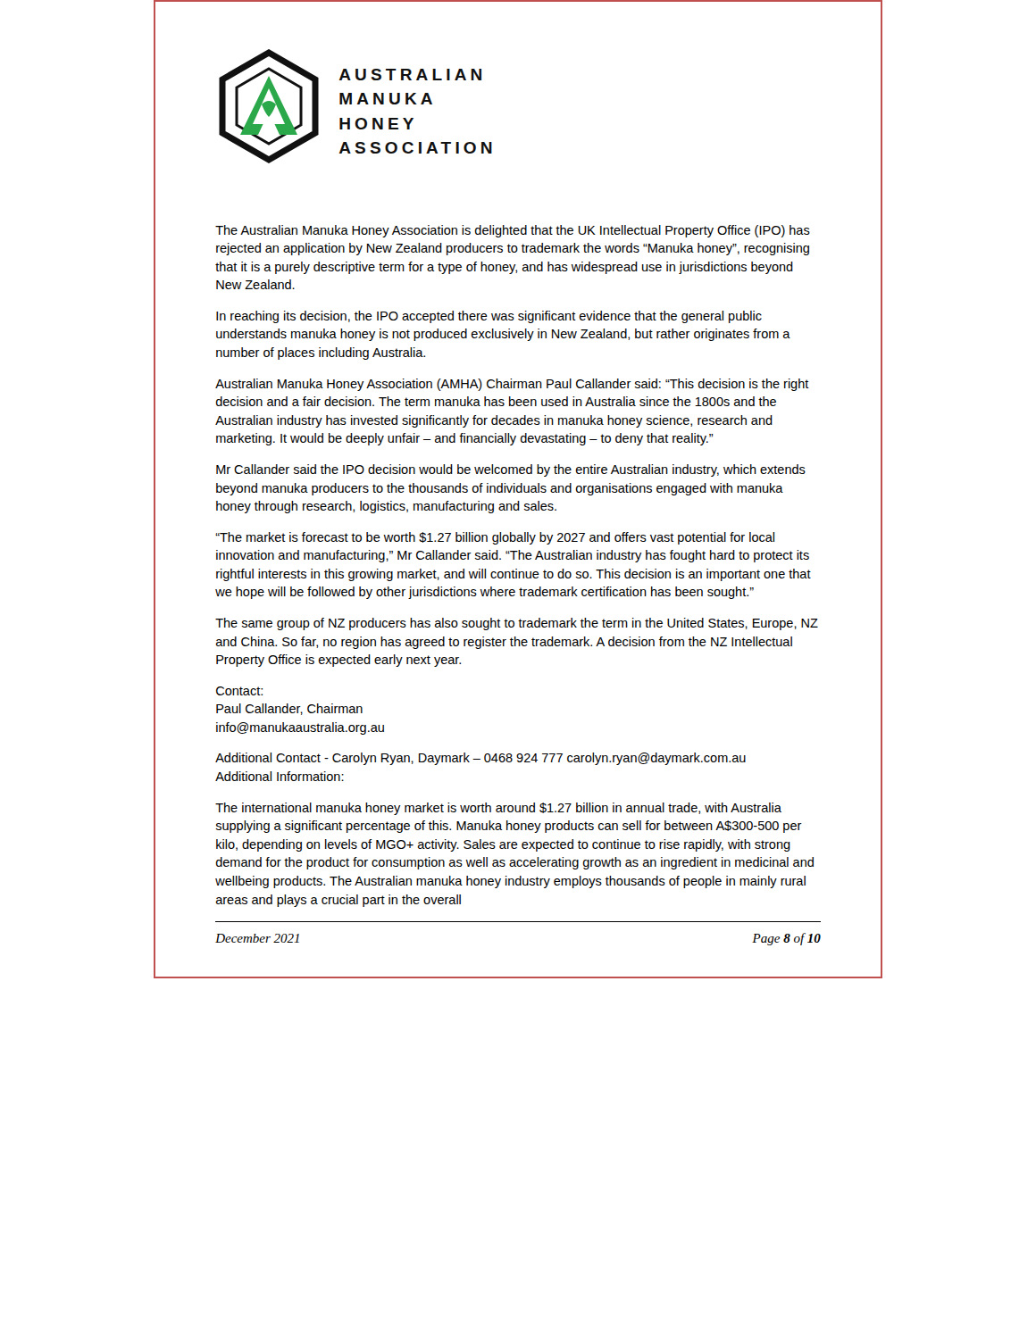Australian
Manuka
Honey
Association
The Australian Manuka Honey Association is delighted that the UK Intellectual Property Office (IPO) has rejected an application by New Zealand producers to trademark the words “Manuka honey”, recognising that it is a purely descriptive term for a type of honey, and has widespread use in jurisdictions beyond New Zealand.
In reaching its decision, the IPO accepted there was significant evidence that the general public understands manuka honey is not produced exclusively in New Zealand, but rather originates from a number of places including Australia.
Australian Manuka Honey Association (AMHA) Chairman Paul Callander said: “This decision is the right decision and a fair decision. The term manuka has been used in Australia since the 1800s and the Australian industry has invested significantly for decades in manuka honey science, research and marketing. It would be deeply unfair – and financially devastating – to deny that reality.”
Mr Callander said the IPO decision would be welcomed by the entire Australian industry, which extends beyond manuka producers to the thousands of individuals and organisations engaged with manuka honey through research, logistics, manufacturing and sales.
“The market is forecast to be worth $1.27 billion globally by 2027 and offers vast potential for local innovation and manufacturing,” Mr Callander said. “The Australian industry has fought hard to protect its rightful interests in this growing market, and will continue to do so. This decision is an important one that we hope will be followed by other jurisdictions where trademark certification has been sought.”
The same group of NZ producers has also sought to trademark the term in the United States, Europe, NZ and China. So far, no region has agreed to register the trademark. A decision from the NZ Intellectual Property Office is expected early next year.
Contact:
Paul Callander, Chairman
info@manukaaustralia.org.au
Additional Contact - Carolyn Ryan, Daymark – 0468 924 777 carolyn.ryan@daymark.com.au
Additional Information:
The international manuka honey market is worth around $1.27 billion in annual trade, with Australia supplying a significant percentage of this. Manuka honey products can sell for between A$300-500 per kilo, depending on levels of MGO+ activity. Sales are expected to continue to rise rapidly, with strong demand for the product for consumption as well as accelerating growth as an ingredient in medicinal and wellbeing products. The Australian manuka honey industry employs thousands of people in mainly rural areas and plays a crucial part in the overall
December 2021 Page 8 of 10